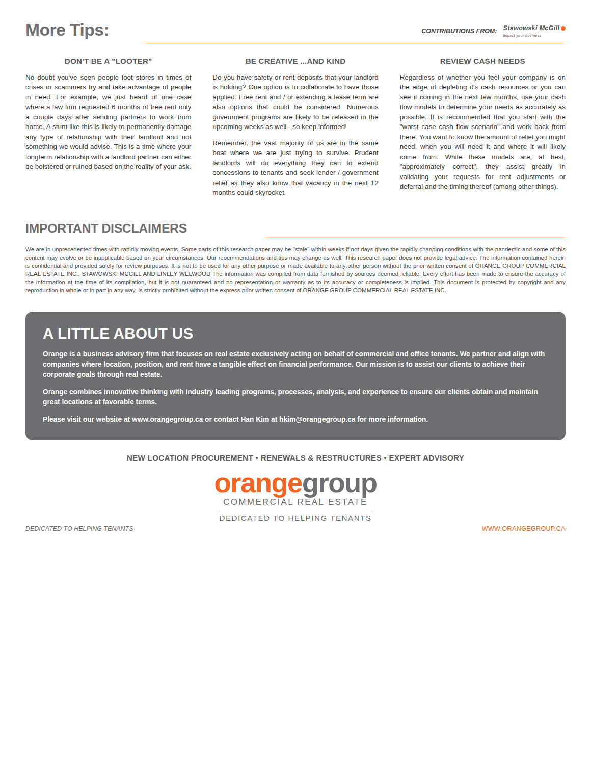More Tips:
CONTRIBUTIONS FROM: Stawowski McGill
Impact your business
DON'T BE A "LOOTER"
No doubt you've seen people loot stores in times of crises or scammers try and take advantage of people in need. For example, we just heard of one case where a law firm requested 6 months of free rent only a couple days after sending partners to work from home. A stunt like this is likely to permanently damage any type of relationship with their landlord and not something we would advise. This is a time where your longterm relationship with a landlord partner can either be bolstered or ruined based on the reality of your ask.
BE CREATIVE ...AND KIND
Do you have safety or rent deposits that your landlord is holding? One option is to collaborate to have those applied. Free rent and / or extending a lease term are also options that could be considered. Numerous government programs are likely to be released in the upcoming weeks as well - so keep informed!
Remember, the vast majority of us are in the same boat where we are just trying to survive. Prudent landlords will do everything they can to extend concessions to tenants and seek lender / government relief as they also know that vacancy in the next 12 months could skyrocket.
REVIEW CASH NEEDS
Regardless of whether you feel your company is on the edge of depleting it's cash resources or you can see it coming in the next few months, use your cash flow models to determine your needs as accurately as possible. It is recommended that you start with the "worst case cash flow scenario" and work back from there. You want to know the amount of relief you might need, when you will need it and where it will likely come from. While these models are, at best, "approximately correct", they assist greatly in validating your requests for rent adjustments or deferral and the timing thereof (among other things).
IMPORTANT DISCLAIMERS
We are in unprecedented times with rapidly moving events. Some parts of this research paper may be "stale" within weeks if not days given the rapidly changing conditions with the pandemic and some of this content may evolve or be inapplicable based on your circumstances. Our reocmmendations and tips may change as well. This research paper does not provide legal advice. The information contained herein is confidential and provided solely for review purposes. It is not to be used for any other purpose or made available to any other person without the prior written consent of ORANGE GROUP COMMERCIAL REAL ESTATE INC., STAWOWSKI MCGILL AND LINLEY WELWOOD The information was compiled from data furnished by sources deemed reliable. Every effort has been made to ensure the accuracy of the information at the time of its compilation, but it is not guaranteed and no representation or warranty as to its accuracy or completeness is implied. This document is protected by copyright and any reproduction in whole or in part in any way, is strictly prohibited without the express prior written consent of ORANGE GROUP COMMERCIAL REAL ESTATE INC.
A LITTLE ABOUT US
Orange is a business advisory firm that focuses on real estate exclusively acting on behalf of commercial and office tenants. We partner and align with companies where location, position, and rent have a tangible effect on financial performance. Our mission is to assist our clients to achieve their corporate goals through real estate.
Orange combines innovative thinking with industry leading programs, processes, analysis, and experience to ensure our clients obtain and maintain great locations at favorable terms.
Please visit our website at www.orangegroup.ca or contact Han Kim at hkim@orangegroup.ca for more information.
NEW LOCATION PROCUREMENT • RENEWALS & RESTRUCTURES • EXPERT ADVISORY
orange group
COMMERCIAL REAL ESTATE
DEDICATED TO HELPING TENANTS
DEDICATED TO HELPING TENANTS WWW.ORANGEGROUP.CA